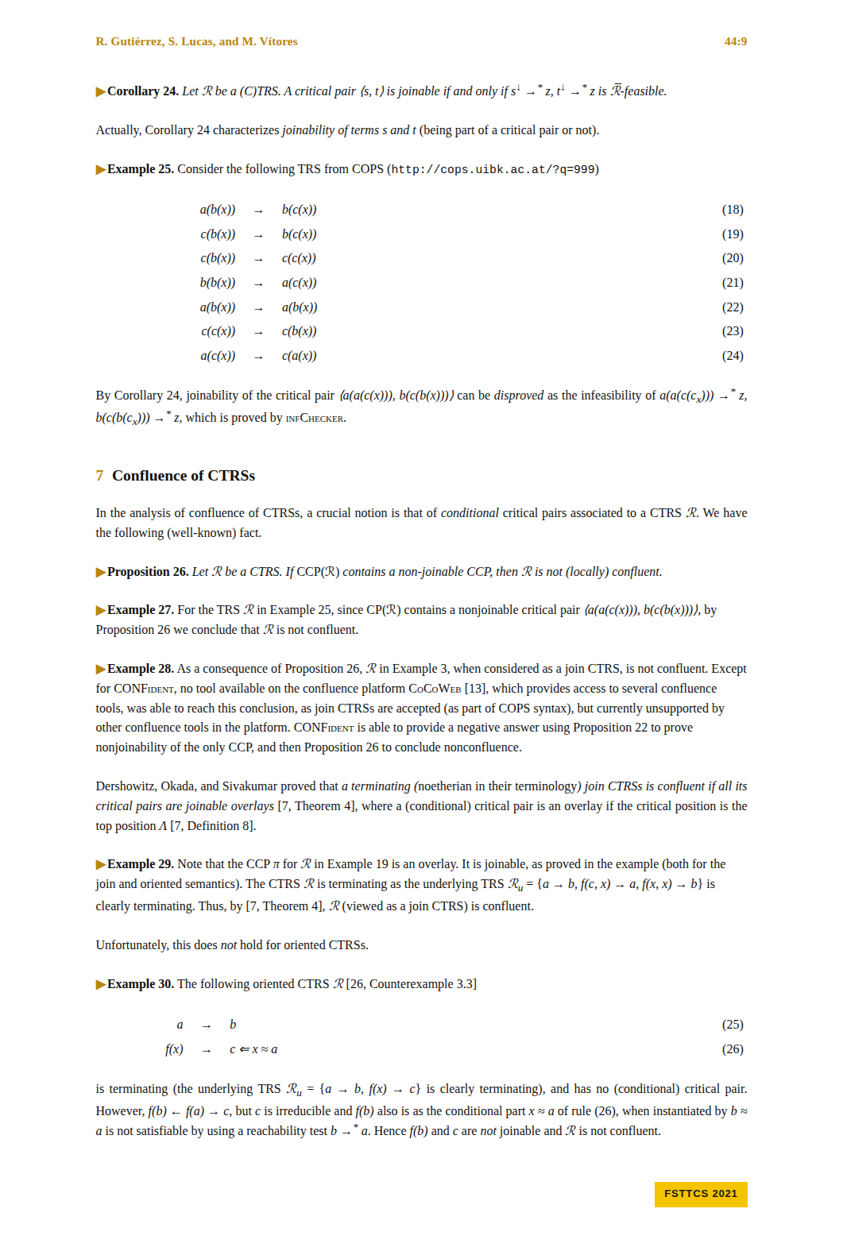R. Gutiérrez, S. Lucas, and M. Vítores 44:9
▶Corollary 24. Let ℛ be a (C)TRS. A critical pair ⟨s, t⟩ is joinable if and only if s↓ →* z, t↓ →* z is ℛ̅-feasible.
Actually, Corollary 24 characterizes joinability of terms s and t (being part of a critical pair or not).
▶Example 25. Consider the following TRS from COPS (http://cops.uibk.ac.at/?q=999)
| a(b(x)) | → | b(c(x)) | (18) |
| c(b(x)) | → | b(c(x)) | (19) |
| c(b(x)) | → | c(c(x)) | (20) |
| b(b(x)) | → | a(c(x)) | (21) |
| a(b(x)) | → | a(b(x)) | (22) |
| c(c(x)) | → | c(b(x)) | (23) |
| a(c(x)) | → | c(a(x)) | (24) |
By Corollary 24, joinability of the critical pair ⟨a(a(c(x))), b(c(b(x)))⟩ can be disproved as the infeasibility of a(a(c(cx))) →* z, b(c(b(cx))) →* z, which is proved by infChecker.
7 Confluence of CTRSs
In the analysis of confluence of CTRSs, a crucial notion is that of conditional critical pairs associated to a CTRS ℛ. We have the following (well-known) fact.
▶Proposition 26. Let ℛ be a CTRS. If CCP(ℛ) contains a non-joinable CCP, then ℛ is not (locally) confluent.
▶Example 27. For the TRS ℛ in Example 25, since CP(ℛ) contains a nonjoinable critical pair ⟨a(a(c(x))), b(c(b(x)))⟩, by Proposition 26 we conclude that ℛ is not confluent.
▶Example 28. As a consequence of Proposition 26, ℛ in Example 3, when considered as a join CTRS, is not confluent. Except for CONFident, no tool available on the confluence platform CoCoWeb [13], which provides access to several confluence tools, was able to reach this conclusion, as join CTRSs are accepted (as part of COPS syntax), but currently unsupported by other confluence tools in the platform. CONFident is able to provide a negative answer using Proposition 22 to prove nonjoinability of the only CCP, and then Proposition 26 to conclude nonconfluence.
Dershowitz, Okada, and Sivakumar proved that a terminating (noetherian in their terminology) join CTRSs is confluent if all its critical pairs are joinable overlays [7, Theorem 4], where a (conditional) critical pair is an overlay if the critical position is the top position Λ [7, Definition 8].
▶Example 29. Note that the CCP π for ℛ in Example 19 is an overlay. It is joinable, as proved in the example (both for the join and oriented semantics). The CTRS ℛ is terminating as the underlying TRS ℛu = {a → b, f(c, x) → a, f(x, x) → b} is clearly terminating. Thus, by [7, Theorem 4], ℛ (viewed as a join CTRS) is confluent.
Unfortunately, this does not hold for oriented CTRSs.
▶Example 30. The following oriented CTRS ℛ [26, Counterexample 3.3]
| a | → | b | (25) |
| f(x) | → | c ⇐ x ≈ a | (26) |
is terminating (the underlying TRS ℛu = {a → b, f(x) → c} is clearly terminating), and has no (conditional) critical pair. However, f(b) ← f(a) → c, but c is irreducible and f(b) also is as the conditional part x ≈ a of rule (26), when instantiated by b ≈ a is not satisfiable by using a reachability test b →* a. Hence f(b) and c are not joinable and ℛ is not confluent.
FSTTCS 2021